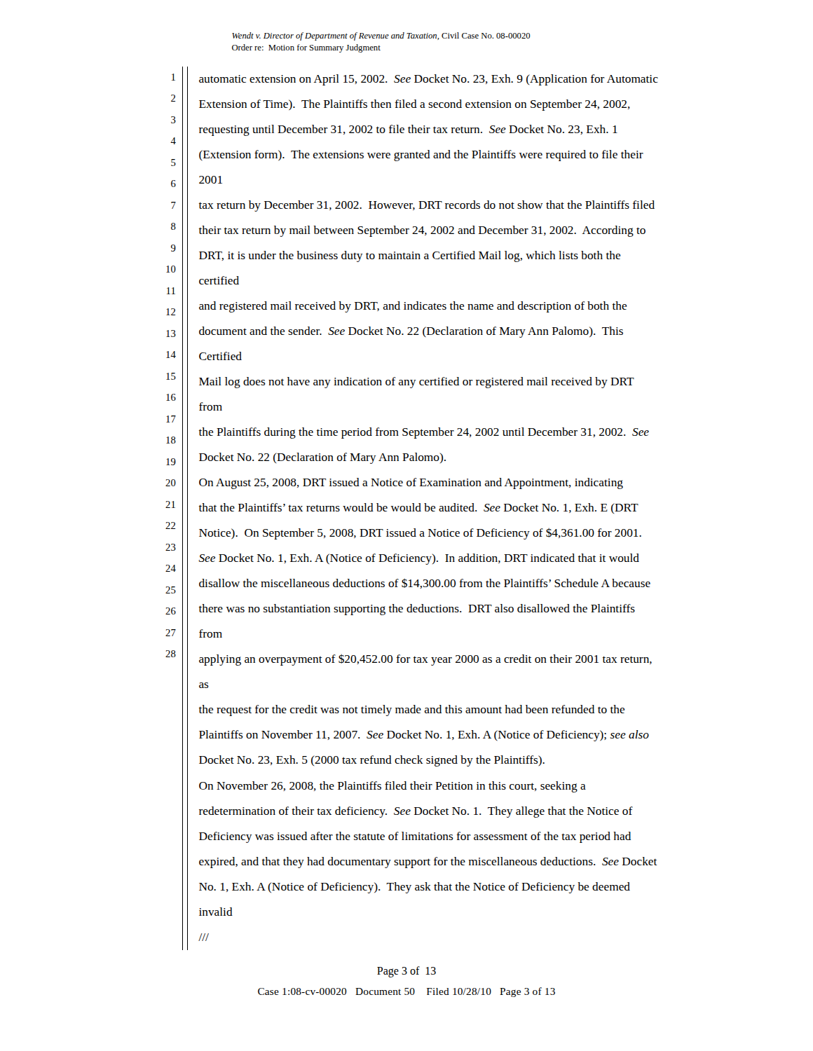Wendt v. Director of Department of Revenue and Taxation, Civil Case No. 08-00020
Order re: Motion for Summary Judgment
1
2
3
4
5
6
7
8
9
10
11
12
13
14
15
16
17
18
19
20
21
22
23
24
25
26
27
28
automatic extension on April 15, 2002. See Docket No. 23, Exh. 9 (Application for Automatic
Extension of Time). The Plaintiffs then filed a second extension on September 24, 2002,
requesting until December 31, 2002 to file their tax return. See Docket No. 23, Exh. 1
(Extension form). The extensions were granted and the Plaintiffs were required to file their 2001
tax return by December 31, 2002. However, DRT records do not show that the Plaintiffs filed
their tax return by mail between September 24, 2002 and December 31, 2002. According to
DRT, it is under the business duty to maintain a Certified Mail log, which lists both the certified
and registered mail received by DRT, and indicates the name and description of both the
document and the sender. See Docket No. 22 (Declaration of Mary Ann Palomo). This Certified
Mail log does not have any indication of any certified or registered mail received by DRT from
the Plaintiffs during the time period from September 24, 2002 until December 31, 2002. See
Docket No. 22 (Declaration of Mary Ann Palomo).
On August 25, 2008, DRT issued a Notice of Examination and Appointment, indicating
that the Plaintiffs’ tax returns would be would be audited. See Docket No. 1, Exh. E (DRT
Notice). On September 5, 2008, DRT issued a Notice of Deficiency of $4,361.00 for 2001.
See Docket No. 1, Exh. A (Notice of Deficiency). In addition, DRT indicated that it would
disallow the miscellaneous deductions of $14,300.00 from the Plaintiffs’ Schedule A because
there was no substantiation supporting the deductions. DRT also disallowed the Plaintiffs from
applying an overpayment of $20,452.00 for tax year 2000 as a credit on their 2001 tax return, as
the request for the credit was not timely made and this amount had been refunded to the
Plaintiffs on November 11, 2007. See Docket No. 1, Exh. A (Notice of Deficiency); see also
Docket No. 23, Exh. 5 (2000 tax refund check signed by the Plaintiffs).
On November 26, 2008, the Plaintiffs filed their Petition in this court, seeking a
redetermination of their tax deficiency. See Docket No. 1. They allege that the Notice of
Deficiency was issued after the statute of limitations for assessment of the tax period had
expired, and that they had documentary support for the miscellaneous deductions. See Docket
No. 1, Exh. A (Notice of Deficiency). They ask that the Notice of Deficiency be deemed invalid
///
Page 3 of 13
Case 1:08-cv-00020 Document 50 Filed 10/28/10 Page 3 of 13